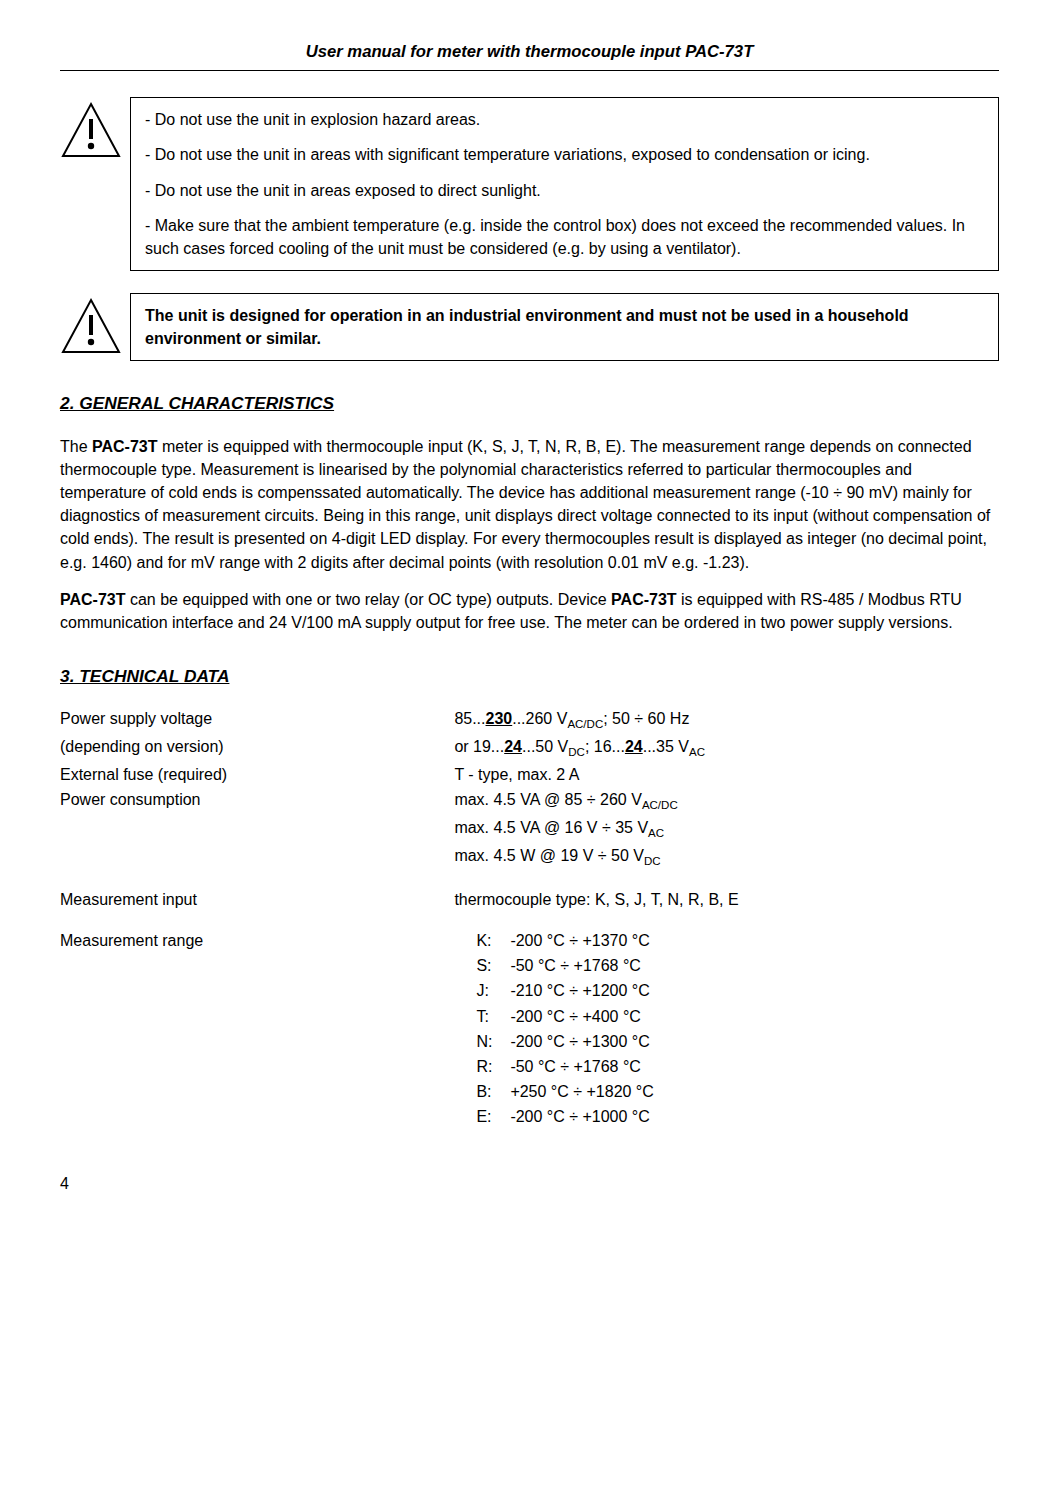User manual for meter with thermocouple input PAC-73T
- Do not use the unit in explosion hazard areas.
- Do not use the unit in areas with significant temperature variations, exposed to condensation or icing.
- Do not use the unit in areas exposed to direct sunlight.
- Make sure that the ambient temperature (e.g. inside the control box) does not exceed the recommended values. In such cases forced cooling of the unit must be considered (e.g. by using a ventilator).
The unit is designed for operation in an industrial environment and must not be used in a household environment or similar.
2. GENERAL CHARACTERISTICS
The PAC-73T meter is equipped with thermocouple input (K, S, J, T, N, R, B, E). The measurement range depends on connected thermocouple type. Measurement is linearised by the polynomial characteristics referred to particular thermocouples and temperature of cold ends is compenssated automatically. The device has additional measurement range (-10 ÷ 90 mV) mainly for diagnostics of measurement circuits. Being in this range, unit displays direct voltage connected to its input (without compensation of cold ends). The result is presented on 4-digit LED display. For every thermocouples result is displayed as integer (no decimal point, e.g. 1460) and for mV range with 2 digits after decimal points (with resolution 0.01 mV e.g. -1.23).
PAC-73T can be equipped with one or two relay (or OC type) outputs. Device PAC-73T is equipped with RS-485 / Modbus RTU communication interface and 24 V/100 mA supply output for free use. The meter can be ordered in two power supply versions.
3. TECHNICAL DATA
| Power supply voltage | 85... 230 ...260 V AC/DC ; 50 ÷ 60 Hz |
| (depending on version) | or 19... 24 ...50 V DC ; 16... 24 ...35 V AC |
| External fuse (required) | T - type, max. 2 A |
| Power consumption | max. 4.5 VA @ 85 ÷ 260 V AC/DC |
| | max. 4.5 VA @ 16 V ÷ 35 V AC |
| | max. 4.5 W @ 19 V ÷ 50 V DC |
| Measurement input | thermocouple type: K, S, J, T, N, R, B, E |
| Measurement range | / K: / -200 °C ÷ +1370 °C / / S: / -50 °C ÷ +1768 °C / / J: / -210 °C ÷ +1200 °C / / T: / -200 °C ÷ +400 °C / / N: / -200 °C ÷ +1300 °C / / R: / -50 °C ÷ +1768 °C / / B: / +250 °C ÷ +1820 °C / / E: / -200 °C ÷ +1000 °C / |
4